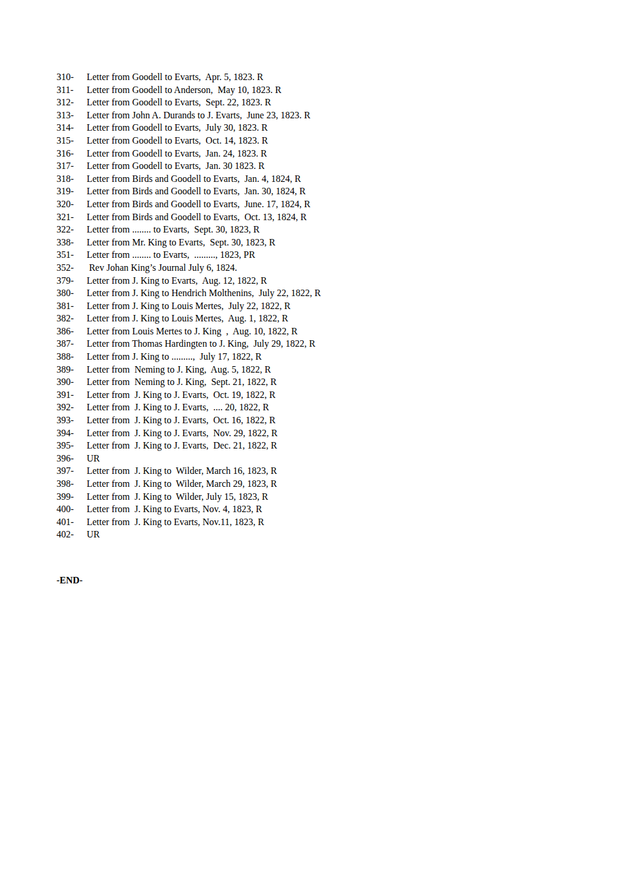310-Letter from Goodell to Evarts, Apr. 5, 1823. R
311-Letter from Goodell to Anderson, May 10, 1823. R
312-Letter from Goodell to Evarts, Sept. 22, 1823. R
313-Letter from John A. Durands to J. Evarts, June 23, 1823. R
314-Letter from Goodell to Evarts, July 30, 1823. R
315-Letter from Goodell to Evarts, Oct. 14, 1823. R
316-Letter from Goodell to Evarts, Jan. 24, 1823. R
317-Letter from Goodell to Evarts, Jan. 30 1823. R
318-Letter from Birds and Goodell to Evarts, Jan. 4, 1824, R
319-Letter from Birds and Goodell to Evarts, Jan. 30, 1824, R
320-Letter from Birds and Goodell to Evarts, June. 17, 1824, R
321-Letter from Birds and Goodell to Evarts, Oct. 13, 1824, R
322-Letter from ........ to Evarts, Sept. 30, 1823, R
338-Letter from Mr. King to Evarts, Sept. 30, 1823, R
351-Letter from ........ to Evarts, ........., 1823, PR
352- Rev Johan King’s Journal July 6, 1824.
379-Letter from J. King to Evarts, Aug. 12, 1822, R
380-Letter from J. King to Hendrich Molthenins, July 22, 1822, R
381-Letter from J. King to Louis Mertes, July 22, 1822, R
382-Letter from J. King to Louis Mertes, Aug. 1, 1822, R
386-Letter from Louis Mertes to J. King , Aug. 10, 1822, R
387-Letter from Thomas Hardingten to J. King, July 29, 1822, R
388-Letter from J. King to ........., July 17, 1822, R
389-Letter from Neming to J. King, Aug. 5, 1822, R
390-Letter from Neming to J. King, Sept. 21, 1822, R
391-Letter from J. King to J. Evarts, Oct. 19, 1822, R
392-Letter from J. King to J. Evarts, .... 20, 1822, R
393-Letter from J. King to J. Evarts, Oct. 16, 1822, R
394-Letter from J. King to J. Evarts, Nov. 29, 1822, R
395-Letter from J. King to J. Evarts, Dec. 21, 1822, R
396-UR
397-Letter from J. King to Wilder, March 16, 1823, R
398-Letter from J. King to Wilder, March 29, 1823, R
399-Letter from J. King to Wilder, July 15, 1823, R
400-Letter from J. King to Evarts, Nov. 4, 1823, R
401-Letter from J. King to Evarts, Nov.11, 1823, R
402-UR
-END-